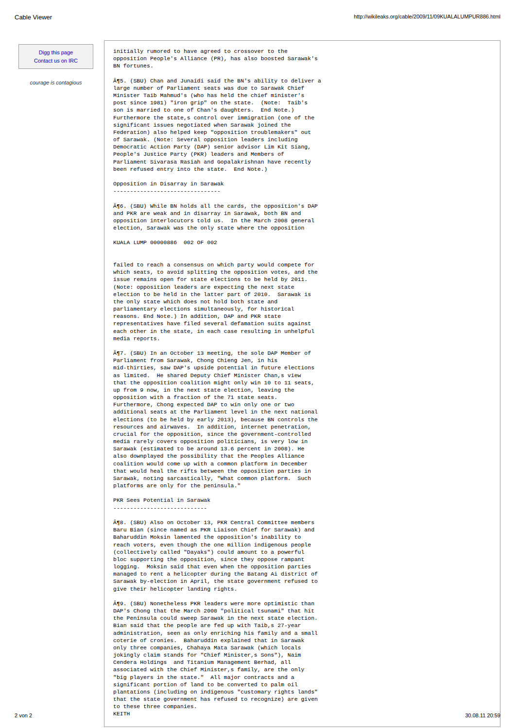Cable Viewer
http://wikileaks.org/cable/2009/11/09KUALALUMPUR886.html
Digg this page
Contact us on IRC
courage is contagious
initially rumored to have agreed to crossover to the
opposition People's Alliance (PR), has also boosted Sarawak's
BN fortunes.

Â¶5. (SBU) Chan and Junaidi said the BN's ability to deliver a
large number of Parliament seats was due to Sarawak Chief
Minister Taib Mahmud's (who has held the chief minister's
post since 1981) "iron grip" on the state.  (Note:  Taib's
son is married to one of Chan's daughters.  End Note.)
Furthermore the state,s control over immigration (one of the
significant issues negotiated when Sarawak joined the
Federation) also helped keep "opposition troublemakers" out
of Sarawak. (Note: Several opposition leaders including
Democratic Action Party (DAP) senior advisor Lim Kit Siang,
People's Justice Party (PKR) leaders and Members of
Parliament Sivarasa Rasiah and Gopalakrishnan have recently
been refused entry into the state.  End Note.)

Opposition in Disarray in Sarawak
--------------------------------

Â¶6. (SBU) While BN holds all the cards, the opposition's DAP
and PKR are weak and in disarray in Sarawak, both BN and
opposition interlocutors told us.  In the March 2008 general
election, Sarawak was the only state where the opposition

KUALA LUMP 00000886  002 OF 002


failed to reach a consensus on which party would compete for
which seats, to avoid splitting the opposition votes, and the
issue remains open for state elections to be held by 2011.
(Note: opposition leaders are expecting the next state
election to be held in the latter part of 2010.  Sarawak is
the only state which does not hold both state and
parliamentary elections simultaneously, for historical
reasons. End Note.) In addition, DAP and PKR state
representatives have filed several defamation suits against
each other in the state, in each case resulting in unhelpful
media reports.

Â¶7. (SBU) In an October 13 meeting, the sole DAP Member of
Parliament from Sarawak, Chong Chieng Jen, in his
mid-thirties, saw DAP's upside potential in future elections
as limited.  He shared Deputy Chief Minister Chan,s view
that the opposition coalition might only win 10 to 11 seats,
up from 9 now, in the next state election, leaving the
opposition with a fraction of the 71 state seats.
Furthermore, Chong expected DAP to win only one or two
additional seats at the Parliament level in the next national
elections (to be held by early 2013), because BN controls the
resources and airwaves.  In addition, internet penetration,
crucial for the opposition, since the government-controlled
media rarely covers opposition politicians, is very low in
Sarawak (estimated to be around 13.6 percent in 2008). He
also downplayed the possibility that the Peoples Alliance
coalition would come up with a common platform in December
that would heal the rifts between the opposition parties in
Sarawak, noting sarcastically, "What common platform.  Such
platforms are only for the peninsula."

PKR Sees Potential in Sarawak
----------------------------

Â¶8. (SBU) Also on October 13, PKR Central Committee members
Baru Bian (since named as PKR Liaison Chief for Sarawak) and
Baharuddin Moksin lamented the opposition's inability to
reach voters, even though the one million indigenous people
(collectively called "Dayaks") could amount to a powerful
bloc supporting the opposition, since they oppose rampant
logging.  Moksin said that even when the opposition parties
managed to rent a helicopter during the Batang Ai district of
Sarawak by-election in April, the state government refused to
give their helicopter landing rights.

Â¶9. (SBU) Nonetheless PKR leaders were more optimistic than
DAP's Chong that the March 2008 "political tsunami" that hit
the Peninsula could sweep Sarawak in the next state election.
Bian said that the people are fed up with Taib,s 27-year
administration, seen as only enriching his family and a small
coterie of cronies.  Baharuddin explained that in Sarawak
only three companies, Chahaya Mata Sarawak (which locals
jokingly claim stands for "Chief Minister,s Sons"), Naim
Cendera Holdings  and Titanium Management Berhad, all
associated with the Chief Minister,s family, are the only
"big players in the state."  All major contracts and a
significant portion of land to be converted to palm oil
plantations (including on indigenous "customary rights lands"
that the state government has refused to recognize) are given
to these three companies.
KEITH
2 von 2
30.08.11 20:59